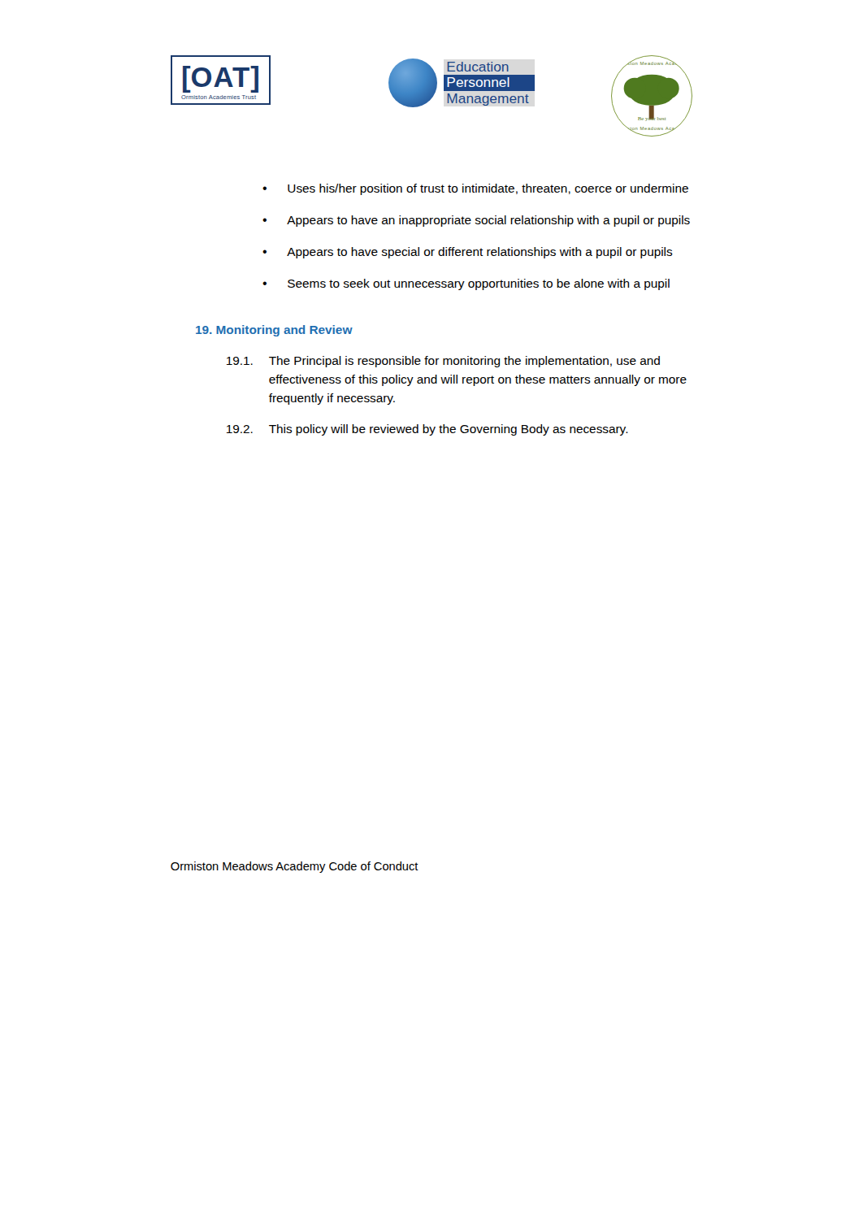[OAT]
Ormiston Academies Trust
Education Personnel Management
Ormiston Meadows Academy
Ormiston Meadows Academy
Be your best
Uses his/her position of trust to intimidate, threaten, coerce or undermine
Appears to have an inappropriate social relationship with a pupil or pupils
Appears to have special or different relationships with a pupil or pupils
Seems to seek out unnecessary opportunities to be alone with a pupil
19. Monitoring and Review
19.1. The Principal is responsible for monitoring the implementation, use and effectiveness of this policy and will report on these matters annually or more frequently if necessary.
19.2. This policy will be reviewed by the Governing Body as necessary.
Ormiston Meadows Academy Code of Conduct